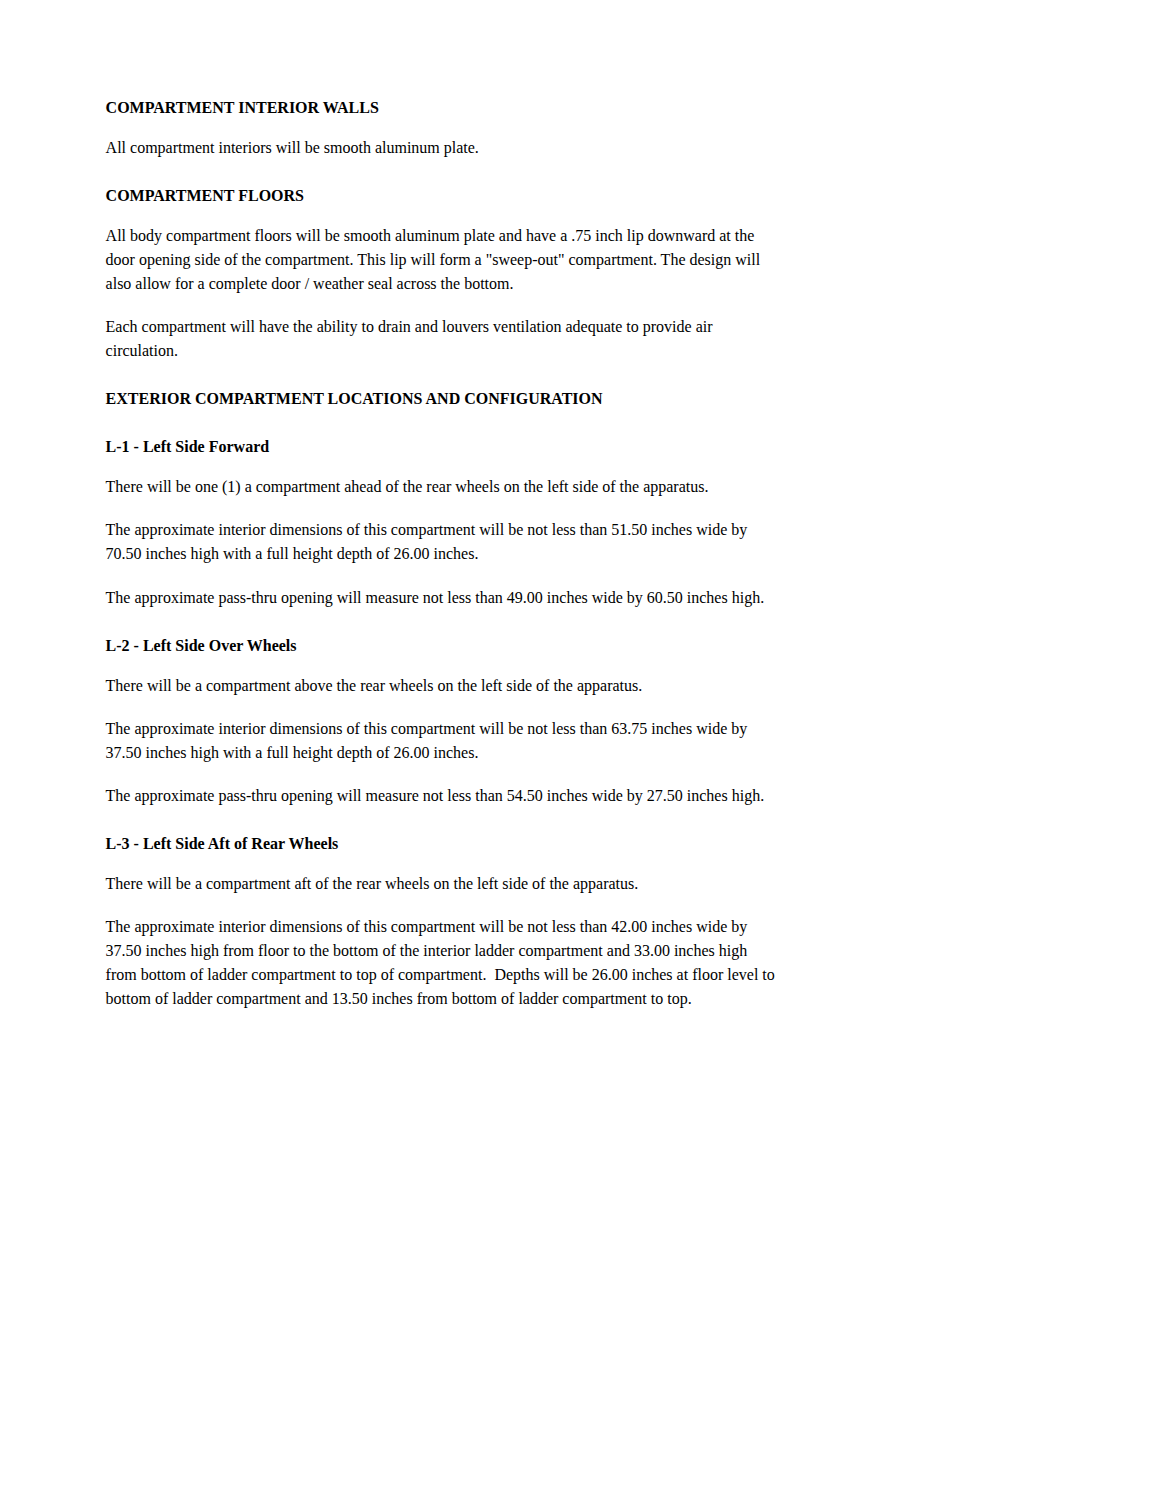COMPARTMENT INTERIOR WALLS
All compartment interiors will be smooth aluminum plate.
COMPARTMENT FLOORS
All body compartment floors will be smooth aluminum plate and have a .75 inch lip downward at the door opening side of the compartment. This lip will form a "sweep-out" compartment. The design will also allow for a complete door / weather seal across the bottom.
Each compartment will have the ability to drain and louvers ventilation adequate to provide air circulation.
EXTERIOR COMPARTMENT LOCATIONS AND CONFIGURATION
L-1 - Left Side Forward
There will be one (1) a compartment ahead of the rear wheels on the left side of the apparatus.
The approximate interior dimensions of this compartment will be not less than 51.50 inches wide by 70.50 inches high with a full height depth of 26.00 inches.
The approximate pass-thru opening will measure not less than 49.00 inches wide by 60.50 inches high.
L-2 - Left Side Over Wheels
There will be a compartment above the rear wheels on the left side of the apparatus.
The approximate interior dimensions of this compartment will be not less than 63.75 inches wide by 37.50 inches high with a full height depth of 26.00 inches.
The approximate pass-thru opening will measure not less than 54.50 inches wide by 27.50 inches high.
L-3 - Left Side Aft of Rear Wheels
There will be a compartment aft of the rear wheels on the left side of the apparatus.
The approximate interior dimensions of this compartment will be not less than 42.00 inches wide by 37.50 inches high from floor to the bottom of the interior ladder compartment and 33.00 inches high from bottom of ladder compartment to top of compartment. Depths will be 26.00 inches at floor level to bottom of ladder compartment and 13.50 inches from bottom of ladder compartment to top.